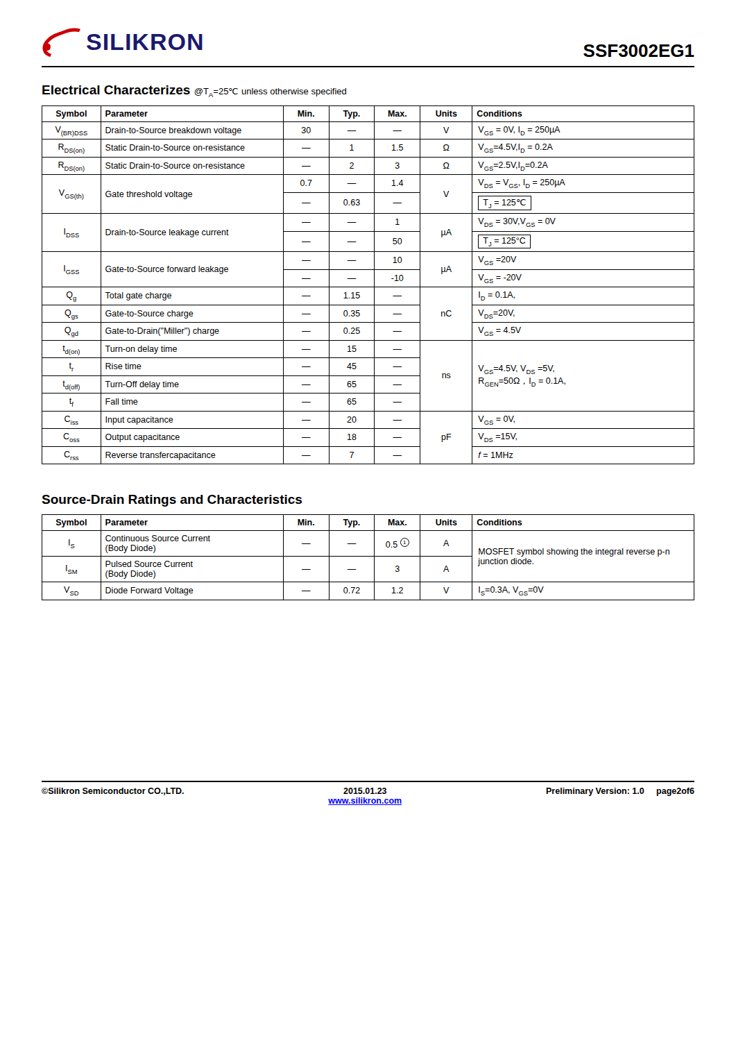SILIKRON
SSF3002EG1
Electrical Characterizes @TA=25℃ unless otherwise specified
| Symbol | Parameter | Min. | Typ. | Max. | Units | Conditions |
| --- | --- | --- | --- | --- | --- | --- |
| V (BR)DSS | Drain-to-Source breakdown voltage | 30 | — | — | V | V GS = 0V, I D = 250µA |
| R DS(on) | Static Drain-to-Source on-resistance | — | 1 | 1.5 | Ω | V GS =4.5V,I D = 0.2A |
| R DS(on) | Static Drain-to-Source on-resistance | — | 2 | 3 | Ω | V GS =2.5V,I D =0.2A |
| V GS(th) | Gate threshold voltage | 0.7 | — | 1.4 | V | V DS = V GS , I D = 250µA |
| — | 0.63 | — | T J = 125℃ |
| I DSS | Drain-to-Source leakage current | — | — | 1 | µA | V DS = 30V,V GS = 0V |
| — | — | 50 | T J = 125°C |
| I GSS | Gate-to-Source forward leakage | — | — | 10 | µA | V GS =20V |
| — | — | -10 | V GS = -20V |
| Q g | Total gate charge | — | 1.15 | — | nC | I D = 0.1A, |
| Q gs | Gate-to-Source charge | — | 0.35 | — | V DS =20V, |
| Q gd | Gate-to-Drain("Miller") charge | — | 0.25 | — | V GS = 4.5V |
| t d(on) | Turn-on delay time | — | 15 | — | ns | V GS =4.5V, V DS =5V, R GEN =50Ω，I D = 0.1A, |
| t r | Rise time | — | 45 | — |
| t d(off) | Turn-Off delay time | — | 65 | — |
| t f | Fall time | — | 65 | — |
| C iss | Input capacitance | — | 20 | — | pF | V GS = 0V, |
| C oss | Output capacitance | — | 18 | — | V DS =15V, |
| C rss | Reverse transfercapacitance | — | 7 | — | f = 1MHz |
Source-Drain Ratings and Characteristics
| Symbol | Parameter | Min. | Typ. | Max. | Units | Conditions |
| --- | --- | --- | --- | --- | --- | --- |
| I S | Continuous Source Current (Body Diode) | — | — | 0.5 1 | A | MOSFET symbol showing the integral reverse p-n junction diode. |
| I SM | Pulsed Source Current (Body Diode) | — | — | 3 | A |
| V SD | Diode Forward Voltage | — | 0.72 | 1.2 | V | I S =0.3A, V GS =0V |
©Silikron Semiconductor CO.,LTD.
2015.01.23
www.silikron.com
Preliminary Version: 1.0 page2of6